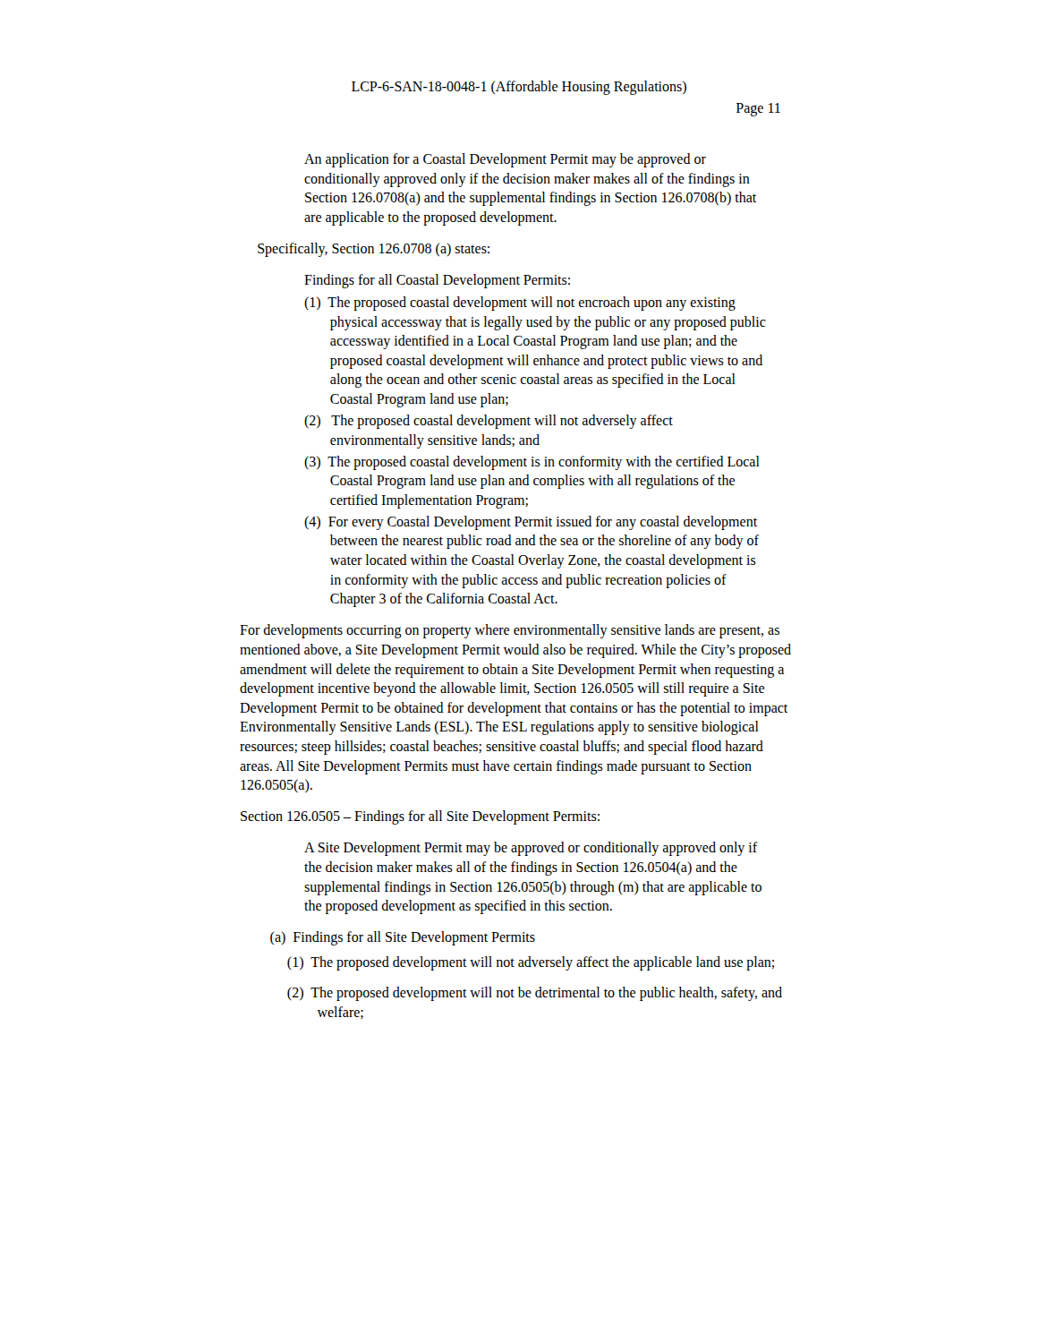LCP-6-SAN-18-0048-1 (Affordable Housing Regulations) Page 11
An application for a Coastal Development Permit may be approved or conditionally approved only if the decision maker makes all of the findings in Section 126.0708(a) and the supplemental findings in Section 126.0708(b) that are applicable to the proposed development.
Specifically, Section 126.0708 (a) states:
Findings for all Coastal Development Permits:
(1) The proposed coastal development will not encroach upon any existing physical accessway that is legally used by the public or any proposed public accessway identified in a Local Coastal Program land use plan; and the proposed coastal development will enhance and protect public views to and along the ocean and other scenic coastal areas as specified in the Local Coastal Program land use plan;
(2) The proposed coastal development will not adversely affect environmentally sensitive lands; and
(3) The proposed coastal development is in conformity with the certified Local Coastal Program land use plan and complies with all regulations of the certified Implementation Program;
(4) For every Coastal Development Permit issued for any coastal development between the nearest public road and the sea or the shoreline of any body of water located within the Coastal Overlay Zone, the coastal development is in conformity with the public access and public recreation policies of Chapter 3 of the California Coastal Act.
For developments occurring on property where environmentally sensitive lands are present, as mentioned above, a Site Development Permit would also be required. While the City’s proposed amendment will delete the requirement to obtain a Site Development Permit when requesting a development incentive beyond the allowable limit, Section 126.0505 will still require a Site Development Permit to be obtained for development that contains or has the potential to impact Environmentally Sensitive Lands (ESL). The ESL regulations apply to sensitive biological resources; steep hillsides; coastal beaches; sensitive coastal bluffs; and special flood hazard areas. All Site Development Permits must have certain findings made pursuant to Section 126.0505(a).
Section 126.0505 – Findings for all Site Development Permits:
A Site Development Permit may be approved or conditionally approved only if the decision maker makes all of the findings in Section 126.0504(a) and the supplemental findings in Section 126.0505(b) through (m) that are applicable to the proposed development as specified in this section.
(a) Findings for all Site Development Permits
(1) The proposed development will not adversely affect the applicable land use plan;
(2) The proposed development will not be detrimental to the public health, safety, and welfare;